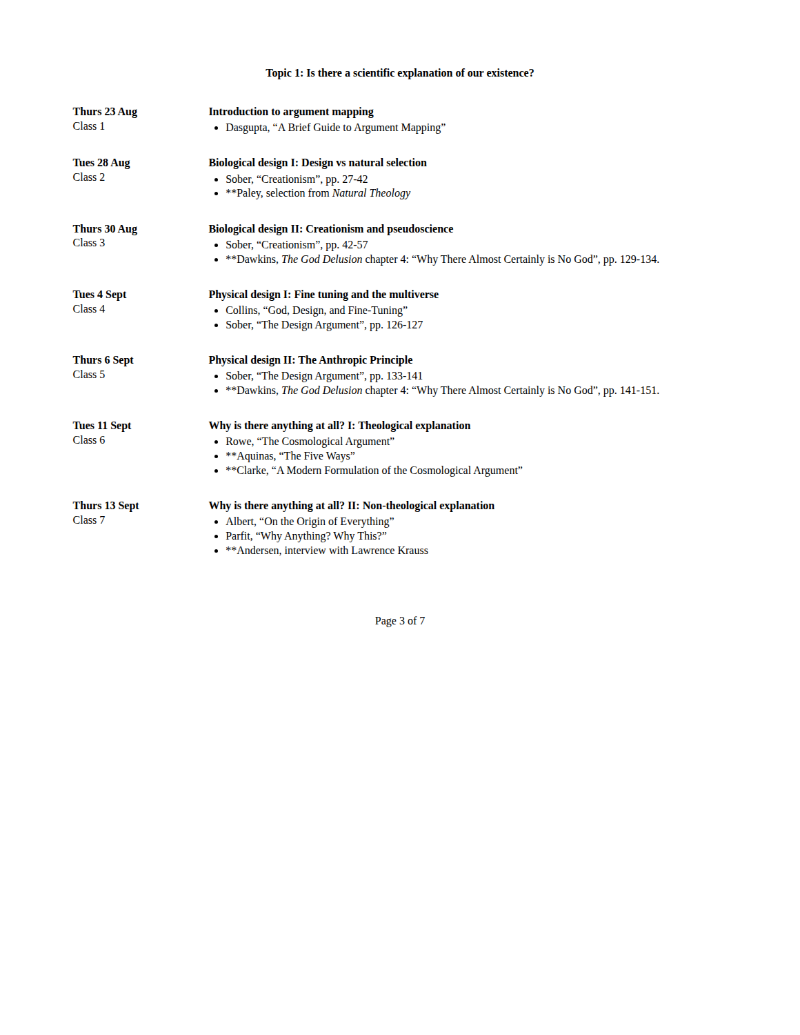Topic 1: Is there a scientific explanation of our existence?
| Thurs 23 Aug Class 1 | Introduction to argument mapping Dasgupta, “A Brief Guide to Argument Mapping” |
| Tues 28 Aug Class 2 | Biological design I: Design vs natural selection Sober, “Creationism”, pp. 27-42 **Paley, selection from Natural Theology |
| Thurs 30 Aug Class 3 | Biological design II: Creationism and pseudoscience Sober, “Creationism”, pp. 42-57 **Dawkins, The God Delusion chapter 4: “Why There Almost Certainly is No God”, pp. 129-134. |
| Tues 4 Sept Class 4 | Physical design I: Fine tuning and the multiverse Collins, “God, Design, and Fine-Tuning” Sober, “The Design Argument”, pp. 126-127 |
| Thurs 6 Sept Class 5 | Physical design II: The Anthropic Principle Sober, “The Design Argument”, pp. 133-141 **Dawkins, The God Delusion chapter 4: “Why There Almost Certainly is No God”, pp. 141-151. |
| Tues 11 Sept Class 6 | Why is there anything at all? I: Theological explanation Rowe, “The Cosmological Argument” **Aquinas, “The Five Ways” **Clarke, “A Modern Formulation of the Cosmological Argument” |
| Thurs 13 Sept Class 7 | Why is there anything at all? II: Non-theological explanation Albert, “On the Origin of Everything” Parfit, “Why Anything? Why This?” **Andersen, interview with Lawrence Krauss |
Page 3 of 7